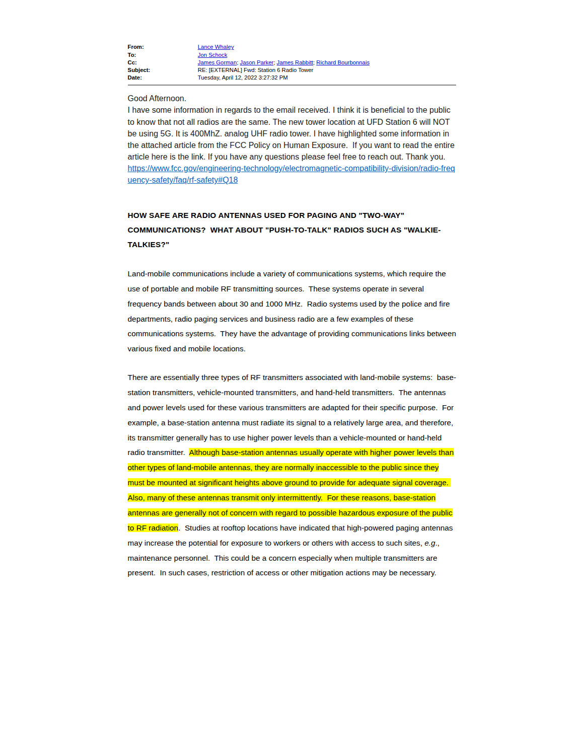| From: | Lance Whaley |
| To: | Jon Schock |
| Cc: | James Gorman ; Jason Parker ; James Rabbitt ; Richard Bourbonnais |
| Subject: | RE: [EXTERNAL] Fwd: Station 6 Radio Tower |
| Date: | Tuesday, April 12, 2022 3:27:32 PM |
Good Afternoon.
I have some information in regards to the email received. I think it is beneficial to the public to know that not all radios are the same. The new tower location at UFD Station 6 will NOT be using 5G. It is 400MhZ. analog UHF radio tower. I have highlighted some information in the attached article from the FCC Policy on Human Exposure. If you want to read the entire article here is the link. If you have any questions please feel free to reach out. Thank you.
https://www.fcc.gov/engineering-technology/electromagnetic-compatibility-division/radio-frequency-safety/faq/rf-safety#Q18
HOW SAFE ARE RADIO ANTENNAS USED FOR PAGING AND "TWO-WAY" COMMUNICATIONS? WHAT ABOUT "PUSH-TO-TALK" RADIOS SUCH AS "WALKIE-TALKIES?"
Land-mobile communications include a variety of communications systems, which require the use of portable and mobile RF transmitting sources. These systems operate in several frequency bands between about 30 and 1000 MHz. Radio systems used by the police and fire departments, radio paging services and business radio are a few examples of these communications systems. They have the advantage of providing communications links between various fixed and mobile locations.
There are essentially three types of RF transmitters associated with land-mobile systems: base-station transmitters, vehicle-mounted transmitters, and hand-held transmitters. The antennas and power levels used for these various transmitters are adapted for their specific purpose. For example, a base-station antenna must radiate its signal to a relatively large area, and therefore, its transmitter generally has to use higher power levels than a vehicle-mounted or hand-held radio transmitter. Although base-station antennas usually operate with higher power levels than other types of land-mobile antennas, they are normally inaccessible to the public since they must be mounted at significant heights above ground to provide for adequate signal coverage. Also, many of these antennas transmit only intermittently. For these reasons, base-station antennas are generally not of concern with regard to possible hazardous exposure of the public to RF radiation. Studies at rooftop locations have indicated that high-powered paging antennas may increase the potential for exposure to workers or others with access to such sites, e.g., maintenance personnel. This could be a concern especially when multiple transmitters are present. In such cases, restriction of access or other mitigation actions may be necessary.